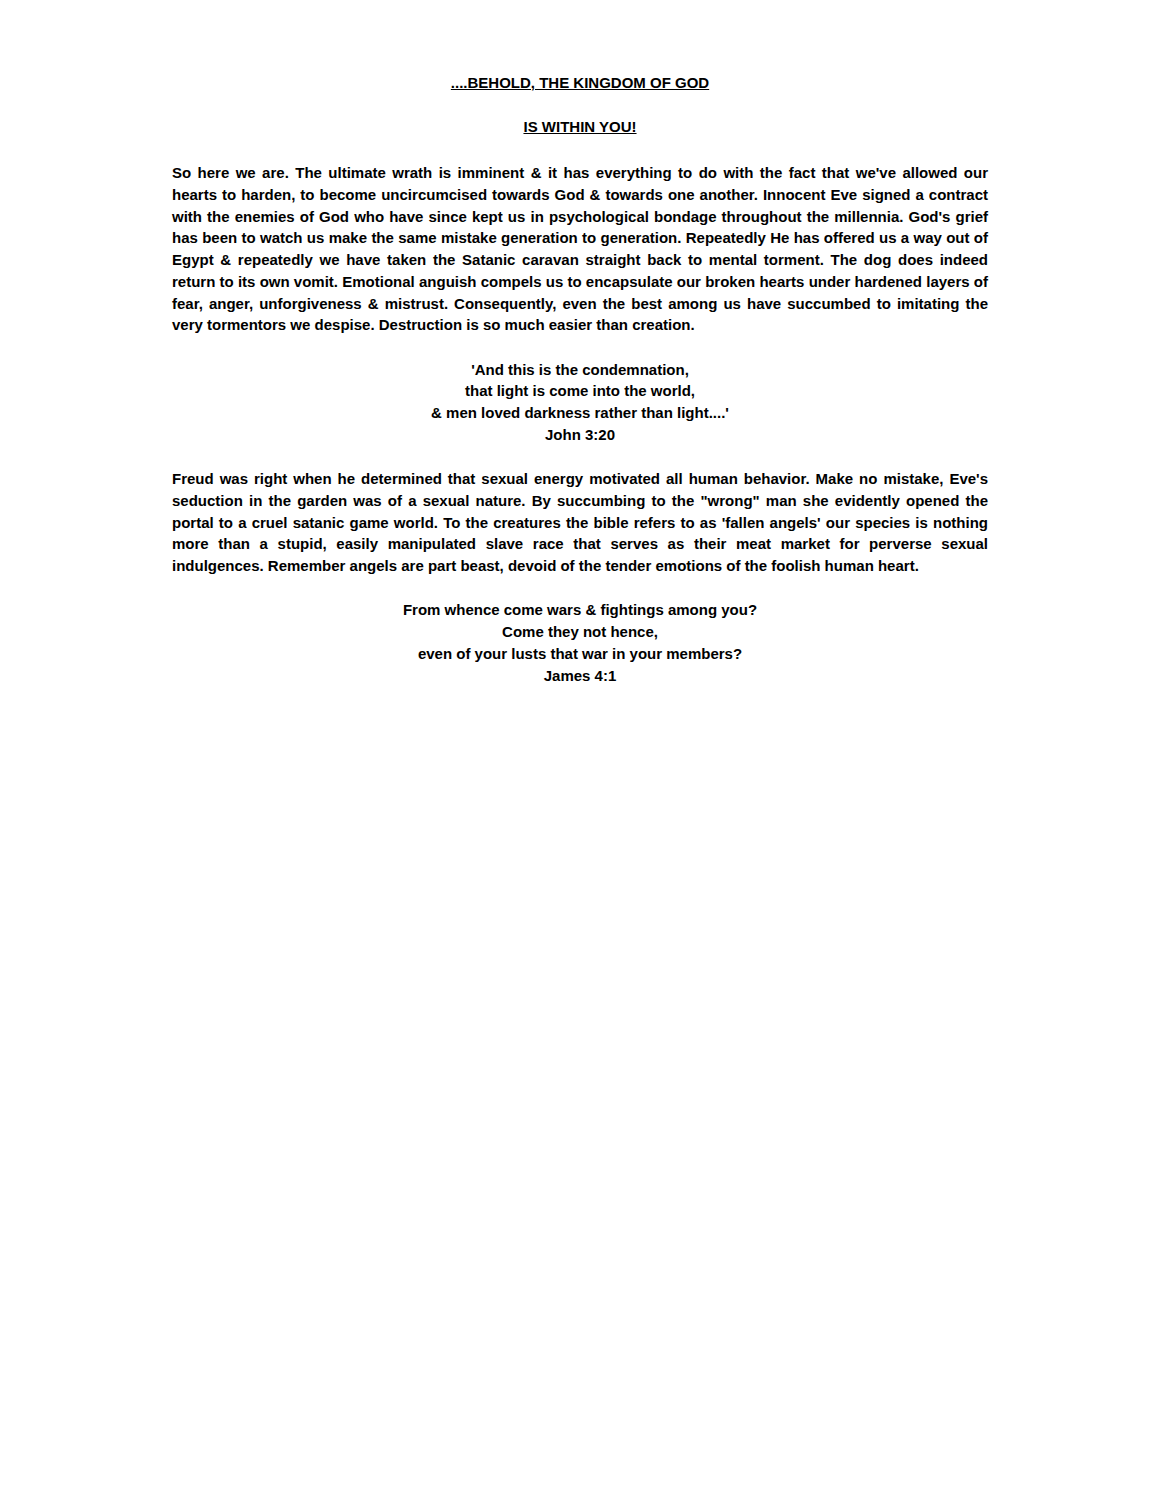....BEHOLD, THE KINGDOM OF GODIS WITHIN YOU!
So here we are. The ultimate wrath is imminent & it has everything to do with the fact that we've allowed our hearts to harden, to become uncircumcised towards God & towards one another. Innocent Eve signed a contract with the enemies of God who have since kept us in psychological bondage throughout the millennia. God's grief has been to watch us make the same mistake generation to generation. Repeatedly He has offered us a way out of Egypt & repeatedly we have taken the Satanic caravan straight back to mental torment. The dog does indeed return to its own vomit. Emotional anguish compels us to encapsulate our broken hearts under hardened layers of fear, anger, unforgiveness & mistrust. Consequently, even the best among us have succumbed to imitating the very tormentors we despise. Destruction is so much easier than creation.
'And this is the condemnation,
that light is come into the world,
& men loved darkness rather than light....'
John 3:20
Freud was right when he determined that sexual energy motivated all human behavior. Make no mistake, Eve's seduction in the garden was of a sexual nature. By succumbing to the "wrong" man she evidently opened the portal to a cruel satanic game world. To the creatures the bible refers to as 'fallen angels' our species is nothing more than a stupid, easily manipulated slave race that serves as their meat market for perverse sexual indulgences. Remember angels are part beast, devoid of the tender emotions of the foolish human heart.
From whence come wars & fightings among you?
Come they not hence,
even of your lusts that war in your members?
James 4:1